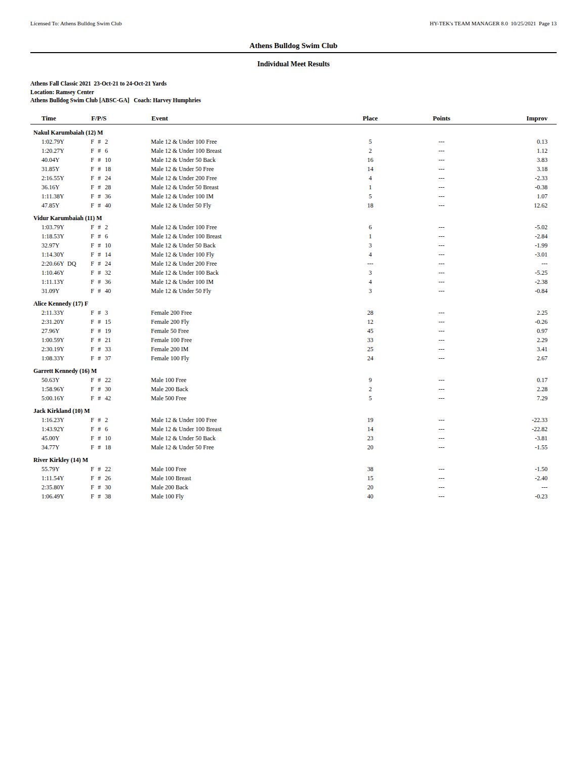Licensed To: Athens Bulldog Swim Club
HY-TEK's TEAM MANAGER 8.0 10/25/2021 Page 13
Athens Bulldog Swim Club
Individual Meet Results
Athens Fall Classic 2021 23-Oct-21 to 24-Oct-21 Yards
Location: Ramsey Center
Athens Bulldog Swim Club [ABSC-GA] Coach: Harvey Humphries
| Time | F/P/S | Event | Place | Points | Improv |
| --- | --- | --- | --- | --- | --- |
| Nakul Karumbaiah (12) M |
| 1:02.79Y | F # 2 | Male 12 & Under 100 Free | 5 | --- | 0.13 |
| 1:20.27Y | F # 6 | Male 12 & Under 100 Breast | 2 | --- | 1.12 |
| 40.04Y | F # 10 | Male 12 & Under 50 Back | 16 | --- | 3.83 |
| 31.85Y | F # 18 | Male 12 & Under 50 Free | 14 | --- | 3.18 |
| 2:16.55Y | F # 24 | Male 12 & Under 200 Free | 4 | --- | -2.33 |
| 36.16Y | F # 28 | Male 12 & Under 50 Breast | 1 | --- | -0.38 |
| 1:11.38Y | F # 36 | Male 12 & Under 100 IM | 5 | --- | 1.07 |
| 47.85Y | F # 40 | Male 12 & Under 50 Fly | 18 | --- | 12.62 |
| Vidur Karumbaiah (11) M |
| 1:03.79Y | F # 2 | Male 12 & Under 100 Free | 6 | --- | -5.02 |
| 1:18.53Y | F # 6 | Male 12 & Under 100 Breast | 1 | --- | -2.84 |
| 32.97Y | F # 10 | Male 12 & Under 50 Back | 3 | --- | -1.99 |
| 1:14.30Y | F # 14 | Male 12 & Under 100 Fly | 4 | --- | -3.01 |
| 2:20.66Y DQ | F # 24 | Male 12 & Under 200 Free | --- | --- | --- |
| 1:10.46Y | F # 32 | Male 12 & Under 100 Back | 3 | --- | -5.25 |
| 1:11.13Y | F # 36 | Male 12 & Under 100 IM | 4 | --- | -2.38 |
| 31.09Y | F # 40 | Male 12 & Under 50 Fly | 3 | --- | -0.84 |
| Alice Kennedy (17) F |
| 2:11.33Y | F # 3 | Female 200 Free | 28 | --- | 2.25 |
| 2:31.20Y | F # 15 | Female 200 Fly | 12 | --- | -0.26 |
| 27.96Y | F # 19 | Female 50 Free | 45 | --- | 0.97 |
| 1:00.59Y | F # 21 | Female 100 Free | 33 | --- | 2.29 |
| 2:30.19Y | F # 33 | Female 200 IM | 25 | --- | 3.41 |
| 1:08.33Y | F # 37 | Female 100 Fly | 24 | --- | 2.67 |
| Garrett Kennedy (16) M |
| 50.63Y | F # 22 | Male 100 Free | 9 | --- | 0.17 |
| 1:58.96Y | F # 30 | Male 200 Back | 2 | --- | 2.28 |
| 5:00.16Y | F # 42 | Male 500 Free | 5 | --- | 7.29 |
| Jack Kirkland (10) M |
| 1:16.23Y | F # 2 | Male 12 & Under 100 Free | 19 | --- | -22.33 |
| 1:43.92Y | F # 6 | Male 12 & Under 100 Breast | 14 | --- | -22.82 |
| 45.00Y | F # 10 | Male 12 & Under 50 Back | 23 | --- | -3.81 |
| 34.77Y | F # 18 | Male 12 & Under 50 Free | 20 | --- | -1.55 |
| River Kirkley (14) M |
| 55.79Y | F # 22 | Male 100 Free | 38 | --- | -1.50 |
| 1:11.54Y | F # 26 | Male 100 Breast | 15 | --- | -2.40 |
| 2:35.80Y | F # 30 | Male 200 Back | 20 | --- | --- |
| 1:06.49Y | F # 38 | Male 100 Fly | 40 | --- | -0.23 |